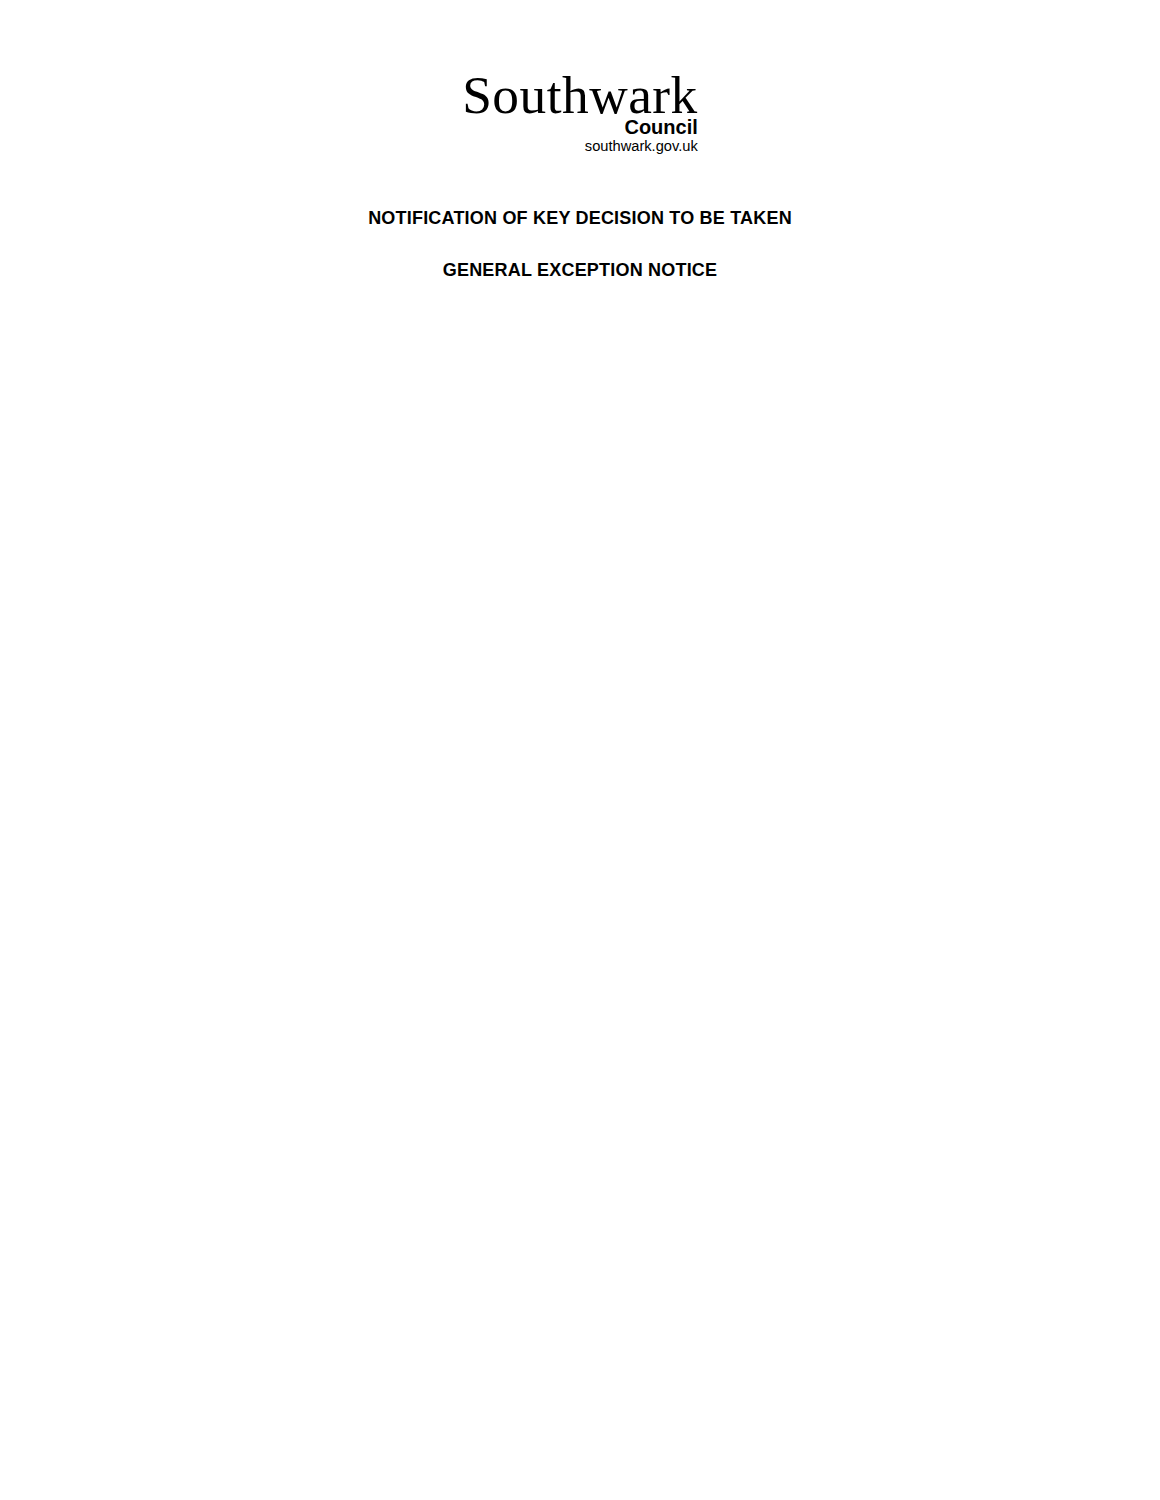Southwark Council southwark.gov.uk
NOTIFICATION OF KEY DECISION TO BE TAKEN
GENERAL EXCEPTION NOTICE